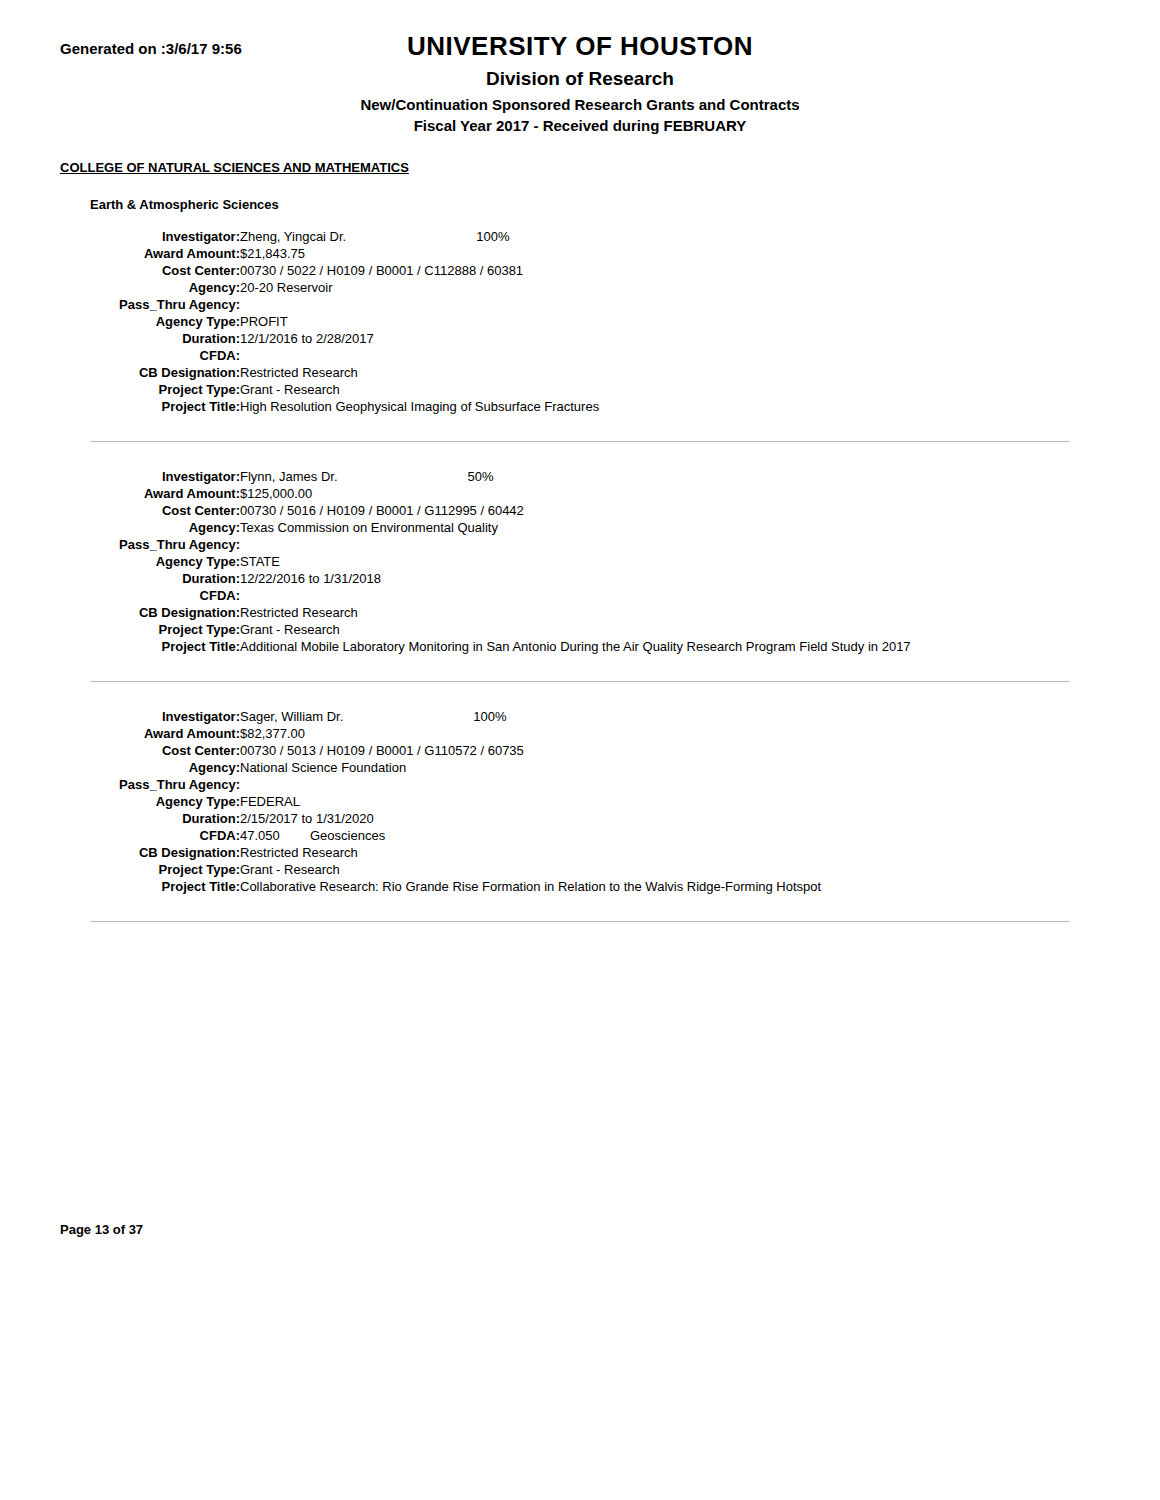Generated on :3/6/17 9:56
UNIVERSITY OF HOUSTON
Division of Research
New/Continuation Sponsored Research Grants and Contracts
Fiscal Year 2017 - Received during FEBRUARY
COLLEGE OF NATURAL SCIENCES AND MATHEMATICS
Earth & Atmospheric Sciences
| Investigator: | Zheng, Yingcai Dr. 100% |
| Award Amount: | $21,843.75 |
| Cost Center: | 00730 / 5022 / H0109 / B0001 / C112888 / 60381 |
| Agency: | 20-20 Reservoir |
| Pass_Thru Agency: | |
| Agency Type: | PROFIT |
| Duration: | 12/1/2016 to 2/28/2017 |
| CFDA: | |
| CB Designation: | Restricted Research |
| Project Type: | Grant - Research |
| Project Title: | High Resolution Geophysical Imaging of Subsurface Fractures |
| Investigator: | Flynn, James Dr. 50% |
| Award Amount: | $125,000.00 |
| Cost Center: | 00730 / 5016 / H0109 / B0001 / G112995 / 60442 |
| Agency: | Texas Commission on Environmental Quality |
| Pass_Thru Agency: | |
| Agency Type: | STATE |
| Duration: | 12/22/2016 to 1/31/2018 |
| CFDA: | |
| CB Designation: | Restricted Research |
| Project Type: | Grant - Research |
| Project Title: | Additional Mobile Laboratory Monitoring in San Antonio During the Air Quality Research Program Field Study in 2017 |
| Investigator: | Sager, William Dr. 100% |
| Award Amount: | $82,377.00 |
| Cost Center: | 00730 / 5013 / H0109 / B0001 / G110572 / 60735 |
| Agency: | National Science Foundation |
| Pass_Thru Agency: | |
| Agency Type: | FEDERAL |
| Duration: | 2/15/2017 to 1/31/2020 |
| CFDA: | 47.050 Geosciences |
| CB Designation: | Restricted Research |
| Project Type: | Grant - Research |
| Project Title: | Collaborative Research: Rio Grande Rise Formation in Relation to the Walvis Ridge-Forming Hotspot |
Page 13 of 37